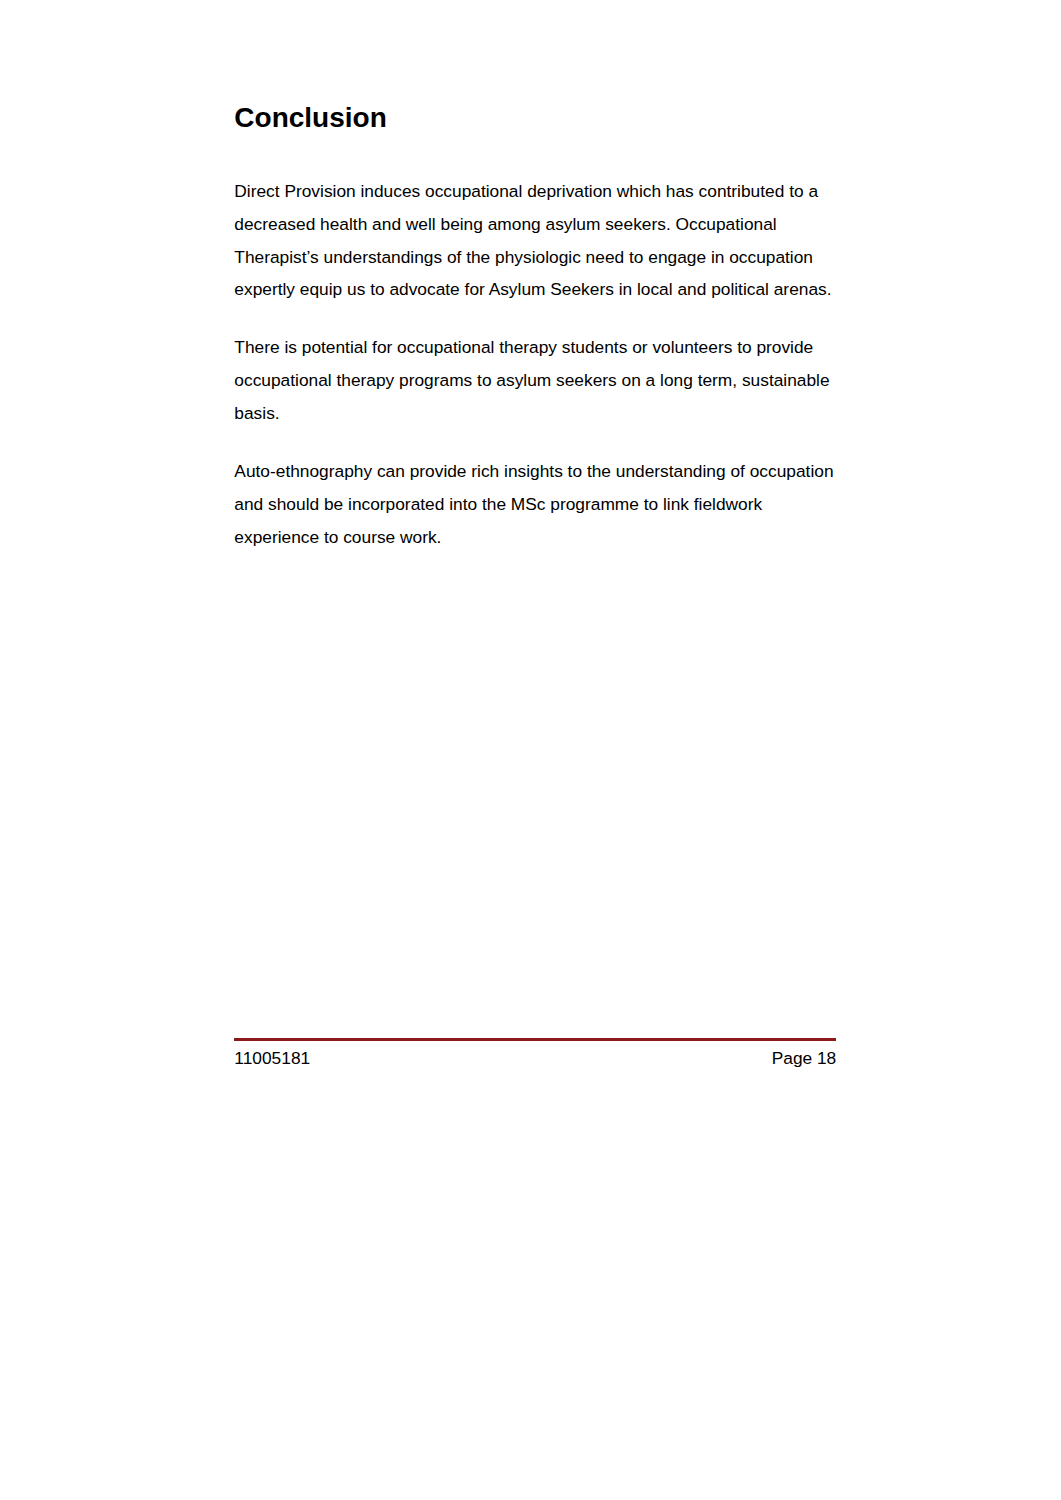Conclusion
Direct Provision induces occupational deprivation which has contributed to a decreased health and well being among asylum seekers. Occupational Therapist’s understandings of the physiologic need to engage in occupation expertly equip us to advocate for Asylum Seekers in local and political arenas.
There is potential for occupational therapy students or volunteers to provide occupational therapy programs to asylum seekers on a long term, sustainable basis.
Auto-ethnography can provide rich insights to the understanding of occupation and should be incorporated into the MSc programme to link fieldwork experience to course work.
11005181 Page 18